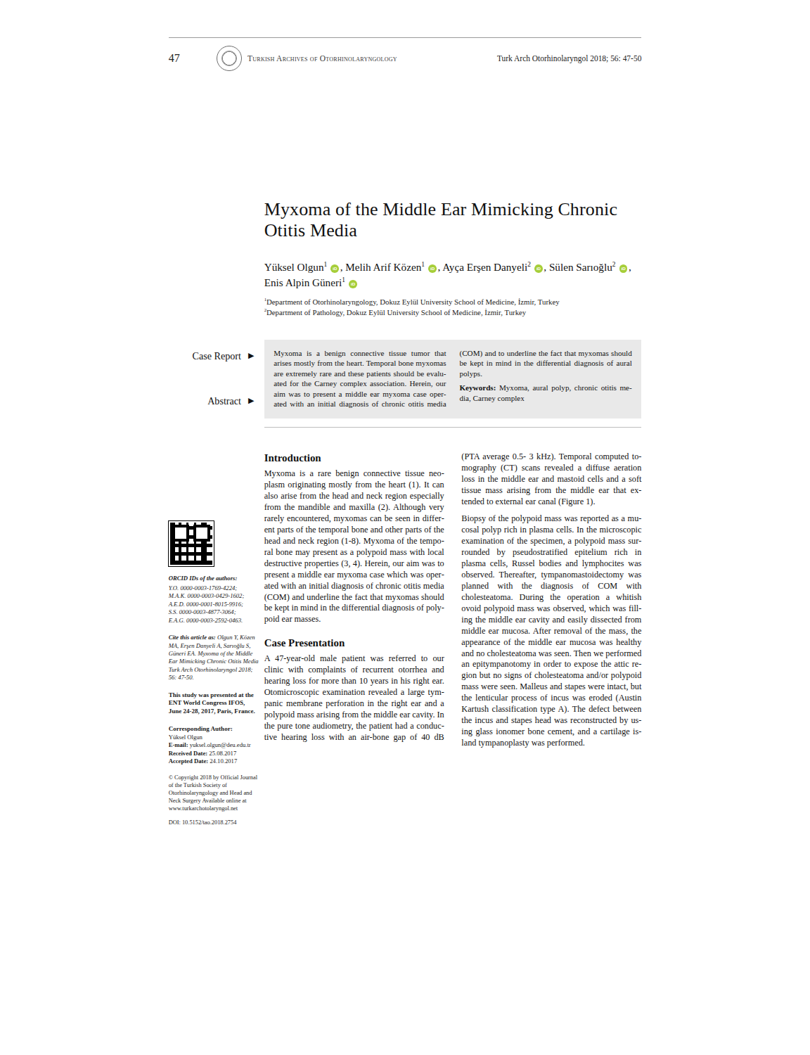47
Turkish Archives of Otorhinolaryngology
Turk Arch Otorhinolaryngol 2018; 56: 47-50
Myxoma of the Middle Ear Mimicking Chronic Otitis Media
Yüksel Olgun1 iD, Melih Arif Közen1 iD, Ayça Erşen Danyeli2 iD, Sülen Sarıoğlu2 iD, Enis Alpin Güneri1 iD
1Department of Otorhinolaryngology, Dokuz Eylül University School of Medicine, İzmir, Turkey
2Department of Pathology, Dokuz Eylül University School of Medicine, İzmir, Turkey
Case Report ▶
Abstract ▶
Myxoma is a benign connective tissue tumor that arises mostly from the heart. Temporal bone myxomas are extremely rare and these patients should be evaluated for the Carney complex association. Herein, our aim was to present a middle ear myxoma case operated with an initial diagnosis of chronic otitis media (COM) and to underline the fact that myxomas should be kept in mind in the differential diagnosis of aural polyps.
Keywords: Myxoma, aural polyp, chronic otitis media, Carney complex
ORCID IDs of the authors:
Y.O. 0000-0003-1769-4224;
M.A.K. 0000-0003-0429-1602;
A.E.D. 0000-0001-8015-9916;
S.S. 0000-0003-4877-3064;
E.A.G. 0000-0003-2592-0463.
Cite this article as: Olgun Y, Közen MA, Erşen Danyeli A, Sarıoğlu S, Güneri EA. Myxoma of the Middle Ear Mimicking Chronic Otitis Media Turk Arch Otorhinolaryngol 2018; 56: 47-50.
This study was presented at the ENT World Congress IFOS, June 24-28, 2017, Paris, France.
Corresponding Author:
Yüksel Olgun
E-mail: yuksel.olgun@deu.edu.tr
Received Date: 25.08.2017
Accepted Date: 24.10.2017
© Copyright 2018 by Official Journal of the Turkish Society of Otorhinolaryngology and Head and Neck Surgery Available online at www.turkarchotolaryngol.net
DOI: 10.5152/tao.2018.2754
Introduction
Myxoma is a rare benign connective tissue neoplasm originating mostly from the heart (1). It can also arise from the head and neck region especially from the mandible and maxilla (2). Although very rarely encountered, myxomas can be seen in different parts of the temporal bone and other parts of the head and neck region (1-8). Myxoma of the temporal bone may present as a polypoid mass with local destructive properties (3, 4). Herein, our aim was to present a middle ear myxoma case which was operated with an initial diagnosis of chronic otitis media (COM) and underline the fact that myxomas should be kept in mind in the differential diagnosis of polypoid ear masses.
Case Presentation
A 47-year-old male patient was referred to our clinic with complaints of recurrent otorrhea and hearing loss for more than 10 years in his right ear. Otomicroscopic examination revealed a large tympanic membrane perforation in the right ear and a polypoid mass arising from the middle ear cavity. In the pure tone audiometry, the patient had a conductive hearing loss with an air-bone gap of 40 dB (PTA average 0.5- 3 kHz). Temporal computed tomography (CT) scans revealed a diffuse aeration loss in the middle ear and mastoid cells and a soft tissue mass arising from the middle ear that extended to external ear canal (Figure 1).
Biopsy of the polypoid mass was reported as a mucosal polyp rich in plasma cells. In the microscopic examination of the specimen, a polypoid mass surrounded by pseudostratified epitelium rich in plasma cells, Russel bodies and lymphocites was observed. Thereafter, tympanomastoidectomy was planned with the diagnosis of COM with cholesteatoma. During the operation a whitish ovoid polypoid mass was observed, which was filling the middle ear cavity and easily dissected from middle ear mucosa. After removal of the mass, the appearance of the middle ear mucosa was healthy and no cholesteatoma was seen. Then we performed an epitympanotomy in order to expose the attic region but no signs of cholesteatoma and/or polypoid mass were seen. Malleus and stapes were intact, but the lenticular process of incus was eroded (Austin Kartush classification type A). The defect between the incus and stapes head was reconstructed by using glass ionomer bone cement, and a cartilage island tympanoplasty was performed.